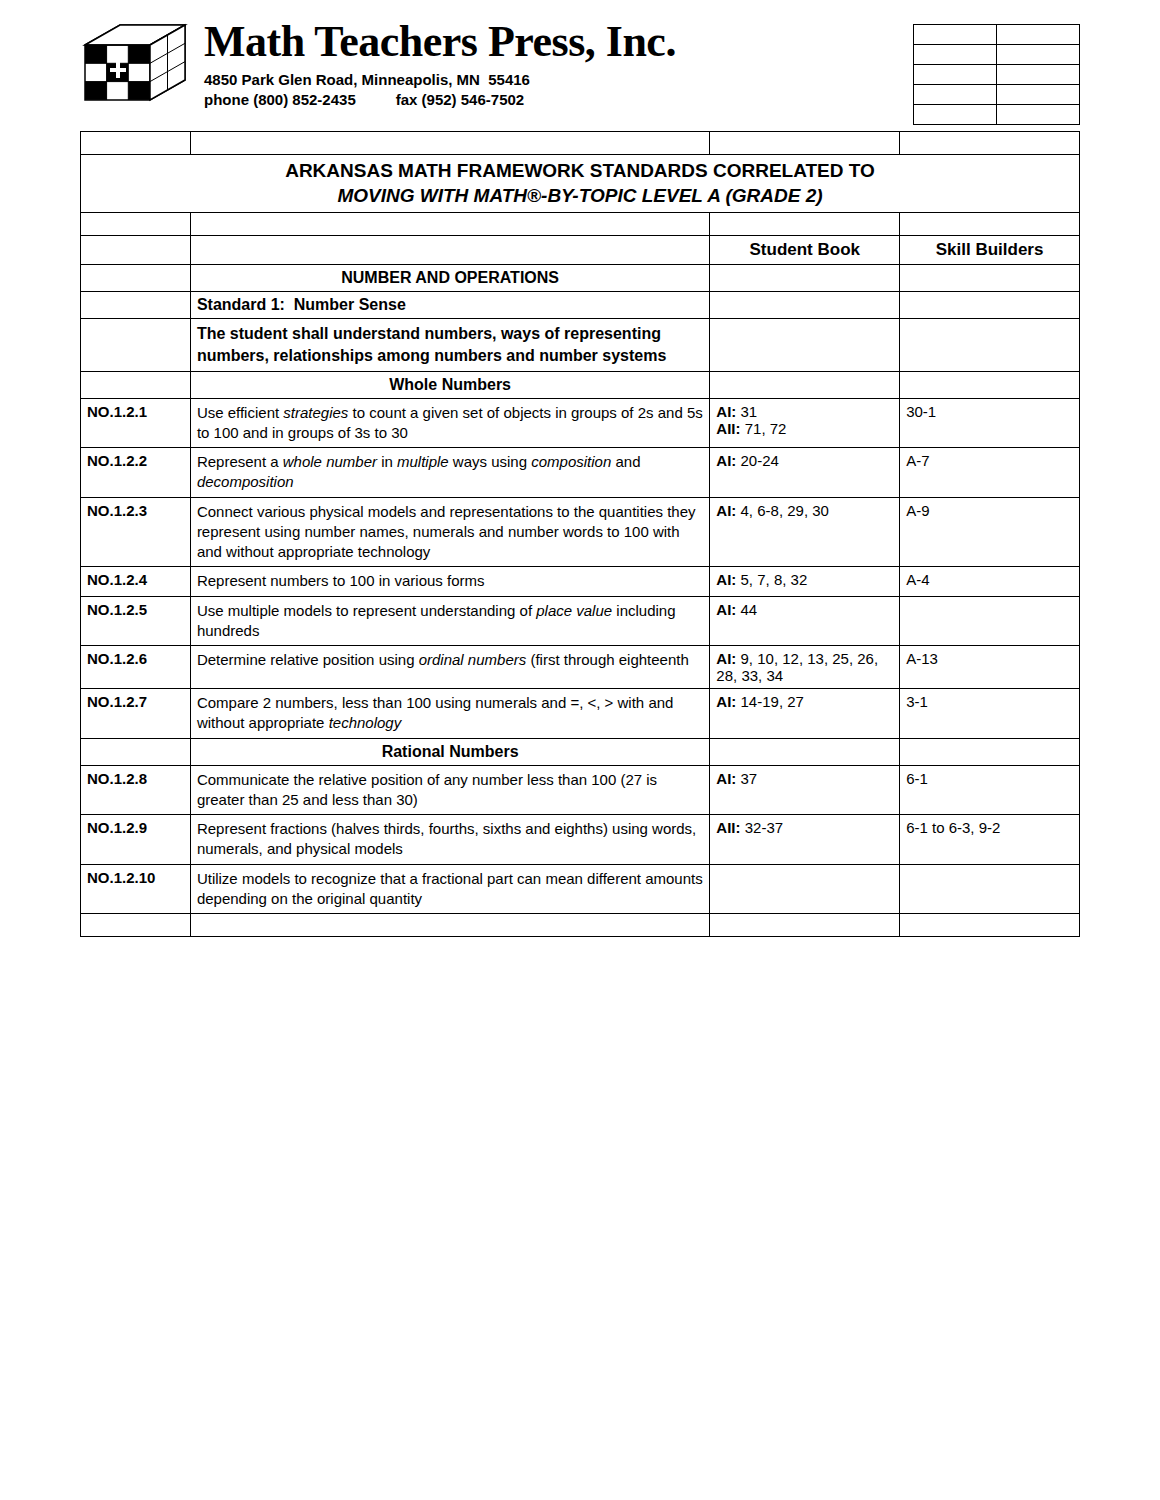Math Teachers Press, Inc.
4850 Park Glen Road, Minneapolis, MN 55416 phone (800) 852-2435fax (952) 546-7502
| ARKANSAS MATH FRAMEWORK STANDARDS CORRELATED TO MOVING WITH MATH®-BY-TOPIC LEVEL A (GRADE 2) |
| | | Student Book | Skill Builders |
| | NUMBER AND OPERATIONS | | |
| | Standard 1: Number Sense | | |
| | The student shall understand numbers, ways of representing numbers, relationships among numbers and number systems | | |
| | Whole Numbers | | |
| NO.1.2.1 | Use efficient strategies to count a given set of objects in groups of 2s and 5s to 100 and in groups of 3s to 30 | AI: 31 AII: 71, 72 | 30-1 |
| NO.1.2.2 | Represent a whole number in multiple ways using composition and decomposition | AI: 20-24 | A-7 |
| NO.1.2.3 | Connect various physical models and representations to the quantities they represent using number names, numerals and number words to 100 with and without appropriate technology | AI: 4, 6-8, 29, 30 | A-9 |
| NO.1.2.4 | Represent numbers to 100 in various forms | AI: 5, 7, 8, 32 | A-4 |
| NO.1.2.5 | Use multiple models to represent understanding of place value including hundreds | AI: 44 | |
| NO.1.2.6 | Determine relative position using ordinal numbers (first through eighteenth | AI: 9, 10, 12, 13, 25, 26, 28, 33, 34 | A-13 |
| NO.1.2.7 | Compare 2 numbers, less than 100 using numerals and =, <, > with and without appropriate technology | AI: 14-19, 27 | 3-1 |
| | Rational Numbers | | |
| NO.1.2.8 | Communicate the relative position of any number less than 100 (27 is greater than 25 and less than 30) | AI: 37 | 6-1 |
| NO.1.2.9 | Represent fractions (halves thirds, fourths, sixths and eighths) using words, numerals, and physical models | AII: 32-37 | 6-1 to 6-3, 9-2 |
| NO.1.2.10 | Utilize models to recognize that a fractional part can mean different amounts depending on the original quantity | | |